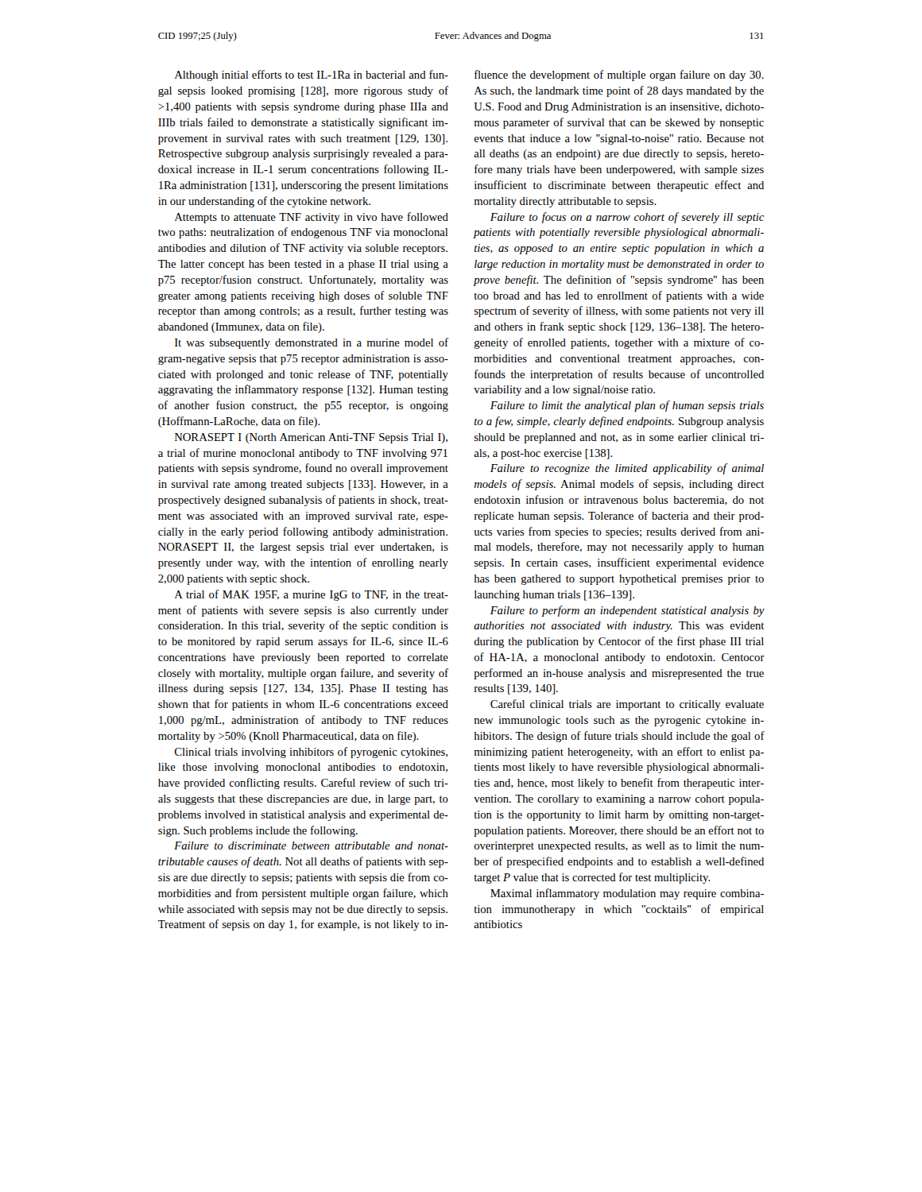CID 1997;25 (July) Fever: Advances and Dogma 131
Although initial efforts to test IL-1Ra in bacterial and fungal sepsis looked promising [128], more rigorous study of >1,400 patients with sepsis syndrome during phase IIIa and IIIb trials failed to demonstrate a statistically significant improvement in survival rates with such treatment [129, 130]. Retrospective subgroup analysis surprisingly revealed a paradoxical increase in IL-1 serum concentrations following IL-1Ra administration [131], underscoring the present limitations in our understanding of the cytokine network.
Attempts to attenuate TNF activity in vivo have followed two paths: neutralization of endogenous TNF via monoclonal antibodies and dilution of TNF activity via soluble receptors. The latter concept has been tested in a phase II trial using a p75 receptor/fusion construct. Unfortunately, mortality was greater among patients receiving high doses of soluble TNF receptor than among controls; as a result, further testing was abandoned (Immunex, data on file).
It was subsequently demonstrated in a murine model of gram-negative sepsis that p75 receptor administration is associated with prolonged and tonic release of TNF, potentially aggravating the inflammatory response [132]. Human testing of another fusion construct, the p55 receptor, is ongoing (Hoffmann-LaRoche, data on file).
NORASEPT I (North American Anti-TNF Sepsis Trial I), a trial of murine monoclonal antibody to TNF involving 971 patients with sepsis syndrome, found no overall improvement in survival rate among treated subjects [133]. However, in a prospectively designed subanalysis of patients in shock, treatment was associated with an improved survival rate, especially in the early period following antibody administration. NORASEPT II, the largest sepsis trial ever undertaken, is presently under way, with the intention of enrolling nearly 2,000 patients with septic shock.
A trial of MAK 195F, a murine IgG to TNF, in the treatment of patients with severe sepsis is also currently under consideration. In this trial, severity of the septic condition is to be monitored by rapid serum assays for IL-6, since IL-6 concentrations have previously been reported to correlate closely with mortality, multiple organ failure, and severity of illness during sepsis [127, 134, 135]. Phase II testing has shown that for patients in whom IL-6 concentrations exceed 1,000 pg/mL, administration of antibody to TNF reduces mortality by >50% (Knoll Pharmaceutical, data on file).
Clinical trials involving inhibitors of pyrogenic cytokines, like those involving monoclonal antibodies to endotoxin, have provided conflicting results. Careful review of such trials suggests that these discrepancies are due, in large part, to problems involved in statistical analysis and experimental design. Such problems include the following.
Failure to discriminate between attributable and nonattributable causes of death. Not all deaths of patients with sepsis are due directly to sepsis; patients with sepsis die from comorbidities and from persistent multiple organ failure, which while associated with sepsis may not be due directly to sepsis. Treatment of sepsis on day 1, for example, is not likely to influence the development of multiple organ failure on day 30. As such, the landmark time point of 28 days mandated by the U.S. Food and Drug Administration is an insensitive, dichotomous parameter of survival that can be skewed by nonseptic events that induce a low ''signal-to-noise'' ratio. Because not all deaths (as an endpoint) are due directly to sepsis, heretofore many trials have been underpowered, with sample sizes insufficient to discriminate between therapeutic effect and mortality directly attributable to sepsis.
Failure to focus on a narrow cohort of severely ill septic patients with potentially reversible physiological abnormalities, as opposed to an entire septic population in which a large reduction in mortality must be demonstrated in order to prove benefit. The definition of ''sepsis syndrome'' has been too broad and has led to enrollment of patients with a wide spectrum of severity of illness, with some patients not very ill and others in frank septic shock [129, 136–138]. The heterogeneity of enrolled patients, together with a mixture of comorbidities and conventional treatment approaches, confounds the interpretation of results because of uncontrolled variability and a low signal/noise ratio.
Failure to limit the analytical plan of human sepsis trials to a few, simple, clearly defined endpoints. Subgroup analysis should be preplanned and not, as in some earlier clinical trials, a post-hoc exercise [138].
Failure to recognize the limited applicability of animal models of sepsis. Animal models of sepsis, including direct endotoxin infusion or intravenous bolus bacteremia, do not replicate human sepsis. Tolerance of bacteria and their products varies from species to species; results derived from animal models, therefore, may not necessarily apply to human sepsis. In certain cases, insufficient experimental evidence has been gathered to support hypothetical premises prior to launching human trials [136–139].
Failure to perform an independent statistical analysis by authorities not associated with industry. This was evident during the publication by Centocor of the first phase III trial of HA-1A, a monoclonal antibody to endotoxin. Centocor performed an in-house analysis and misrepresented the true results [139, 140].
Careful clinical trials are important to critically evaluate new immunologic tools such as the pyrogenic cytokine inhibitors. The design of future trials should include the goal of minimizing patient heterogeneity, with an effort to enlist patients most likely to have reversible physiological abnormalities and, hence, most likely to benefit from therapeutic intervention. The corollary to examining a narrow cohort population is the opportunity to limit harm by omitting non-target-population patients. Moreover, there should be an effort not to overinterpret unexpected results, as well as to limit the number of prespecified endpoints and to establish a well-defined target P value that is corrected for test multiplicity.
Maximal inflammatory modulation may require combination immunotherapy in which ''cocktails'' of empirical antibiotics